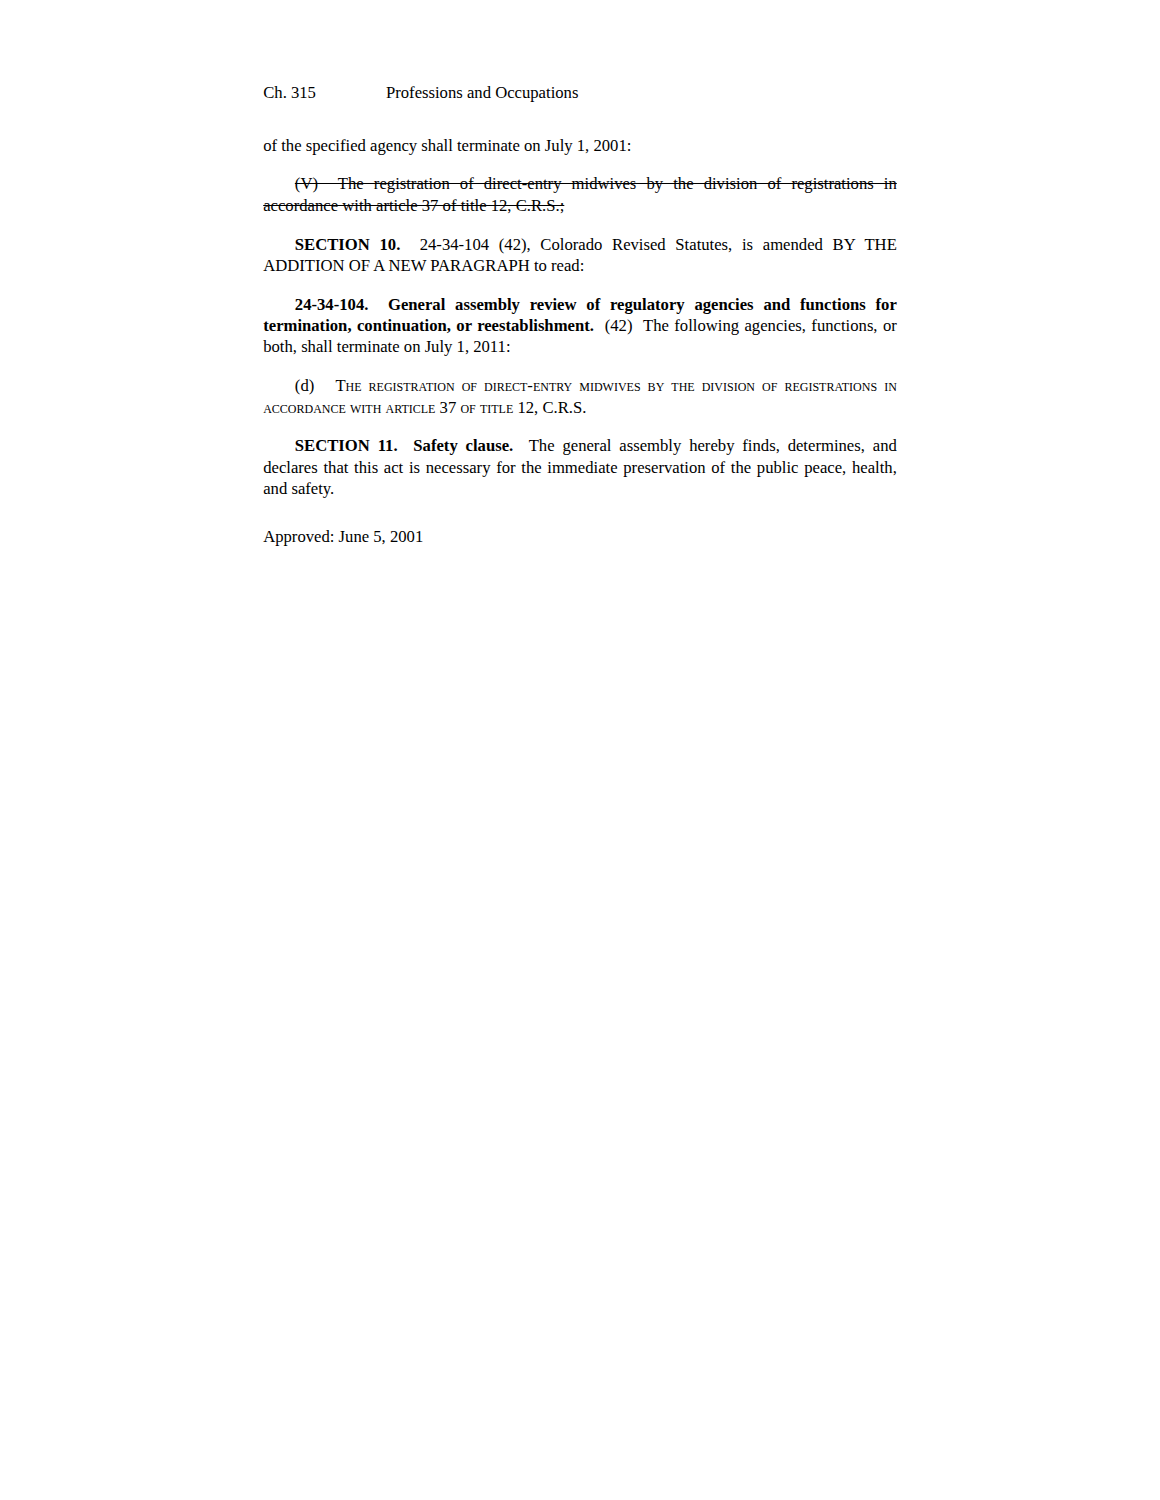Ch. 315 Professions and Occupations
of the specified agency shall terminate on July 1, 2001:
(V) The registration of direct-entry midwives by the division of registrations in accordance with article 37 of title 12, C.R.S.;
SECTION 10. 24-34-104 (42), Colorado Revised Statutes, is amended BY THE ADDITION OF A NEW PARAGRAPH to read:
24-34-104. General assembly review of regulatory agencies and functions for termination, continuation, or reestablishment. (42) The following agencies, functions, or both, shall terminate on July 1, 2011:
(d) The registration of direct-entry midwives by the division of registrations in accordance with article 37 of title 12, C.R.S.
SECTION 11. Safety clause. The general assembly hereby finds, determines, and declares that this act is necessary for the immediate preservation of the public peace, health, and safety.
Approved: June 5, 2001